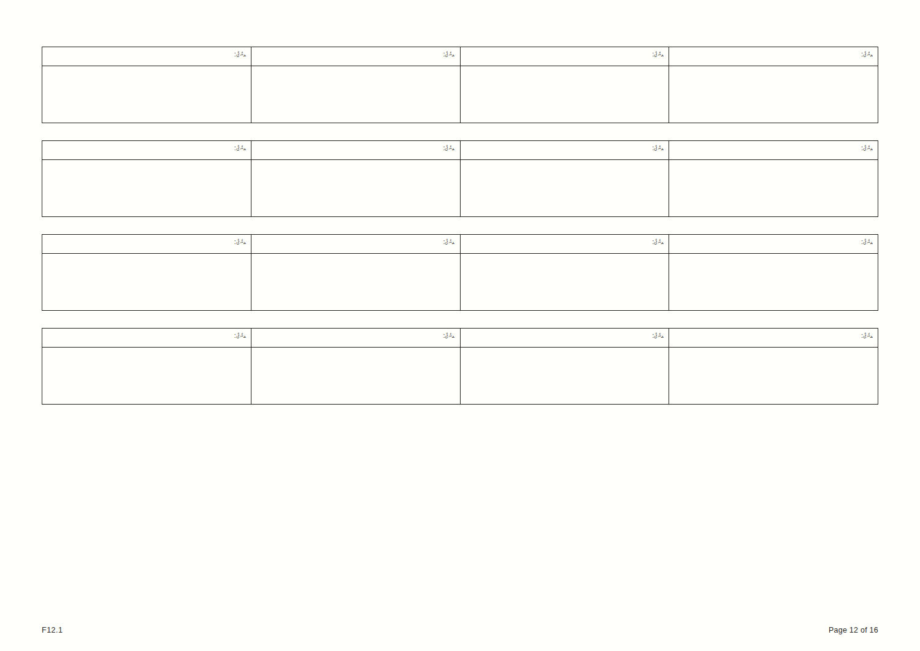| ﯩﯭﯹ: | ﯩﯭﯹ: | ﯩﯭﯹ: | ﯩﯭﯹ: |
| ﯩﯭﯹ: | ﯩﯭﯹ: | ﯩﯭﯹ: | ﯩﯭﯹ: |
| ﯩﯭﯹ: | ﯩﯭﯹ: | ﯩﯭﯹ: | ﯩﯭﯹ: |
| ﯩﯭﯹ: | ﯩﯭﯹ: | ﯩﯭﯹ: | ﯩﯭﯹ: |
Page 12 of 16
F12.1